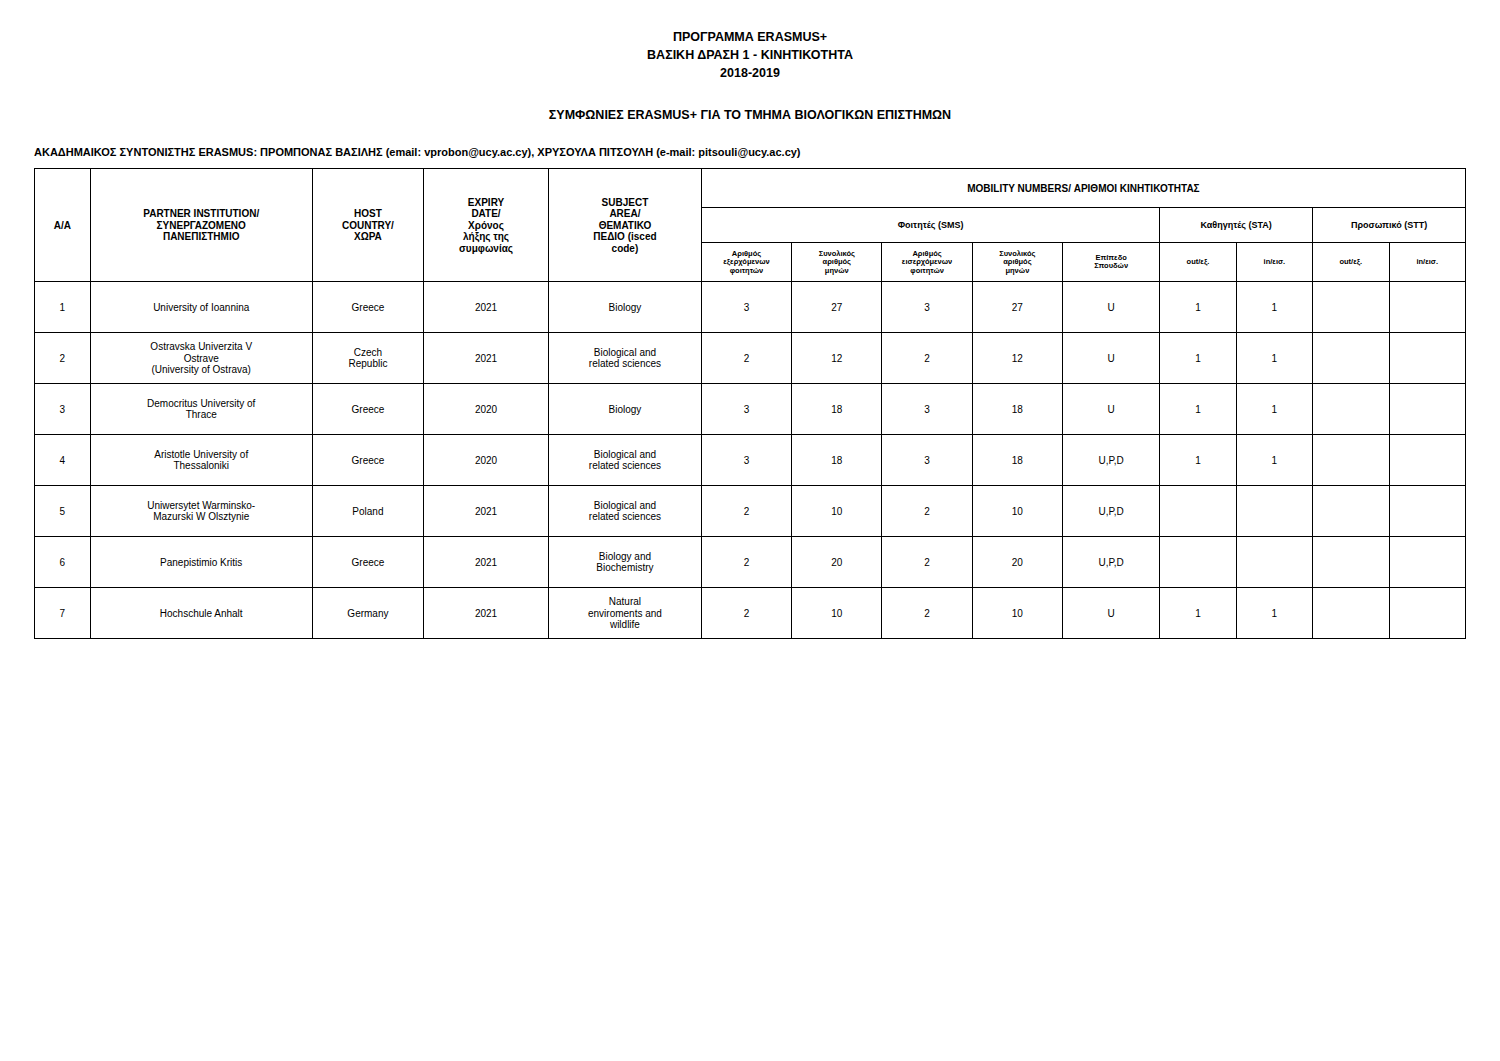ΠΡΟΓΡΑΜΜΑ ERASMUS+
ΒΑΣΙΚΗ ΔΡΑΣΗ 1 - ΚΙΝΗΤΙΚΟΤΗΤΑ
2018-2019
ΣΥΜΦΩΝΙΕΣ ERASMUS+ ΓΙΑ ΤΟ ΤΜΗΜΑ ΒΙΟΛΟΓΙΚΩΝ ΕΠΙΣΤΗΜΩΝ
ΑΚΑΔΗΜΑΙΚΟΣ ΣΥΝΤΟΝΙΣΤΗΣ ERASMUS: ΠΡΟΜΠΟΝΑΣ ΒΑΣΙΛΗΣ (email: vprobon@ucy.ac.cy), ΧΡΥΣΟΥΛΑ ΠΙΤΣΟΥΛΗ (e-mail: pitsouli@ucy.ac.cy)
| A/A | PARTNER INSTITUTION/ ΣΥΝΕΡΓΑΖΟΜΕΝΟ ΠΑΝΕΠΙΣΤΗΜΙΟ | HOST COUNTRY/ ΧΩΡΑ | EXPIRY DATE/ Χρόνος λήξης της συμφωνίας | SUBJECT AREA/ ΘΕΜΑΤΙΚΟ ΠΕΔΙΟ (isced code) | MOBILITY NUMBERS/ ΑΡΙΘΜΟΙ ΚΙΝΗΤΙΚΟΤΗΤΑΣ |
| --- | --- | --- | --- | --- | --- |
| Φοιτητές (SMS) | Καθηγητές (STA) | Προσωπικό (STT) |
| Αριθμός εξερχόμενων φοιτητών | Συνολικός αριθμός μηνών | Αριθμός εισερχόμενων φοιτητών | Συνολικός αριθμός μηνών | Επίπεδο Σπουδών | out/εξ. | in/εισ. | out/εξ. | in/εισ. |
| 1 | University of Ioannina | Greece | 2021 | Biology | 3 | 27 | 3 | 27 | U | 1 | 1 | | |
| 2 | Ostravska Univerzita V Ostrave (University of Ostrava) | Czech Republic | 2021 | Biological and related sciences | 2 | 12 | 2 | 12 | U | 1 | 1 | | |
| 3 | Democritus University of Thrace | Greece | 2020 | Biology | 3 | 18 | 3 | 18 | U | 1 | 1 | | |
| 4 | Aristotle University of Thessaloniki | Greece | 2020 | Biological and related sciences | 3 | 18 | 3 | 18 | U,P,D | 1 | 1 | | |
| 5 | Uniwersytet Warminsko- Mazurski W Olsztynie | Poland | 2021 | Biological and related sciences | 2 | 10 | 2 | 10 | U,P,D | | | | |
| 6 | Panepistimio Kritis | Greece | 2021 | Biology and Biochemistry | 2 | 20 | 2 | 20 | U,P,D | | | | |
| 7 | Hochschule Anhalt | Germany | 2021 | Natural enviroments and wildlife | 2 | 10 | 2 | 10 | U | 1 | 1 | | |